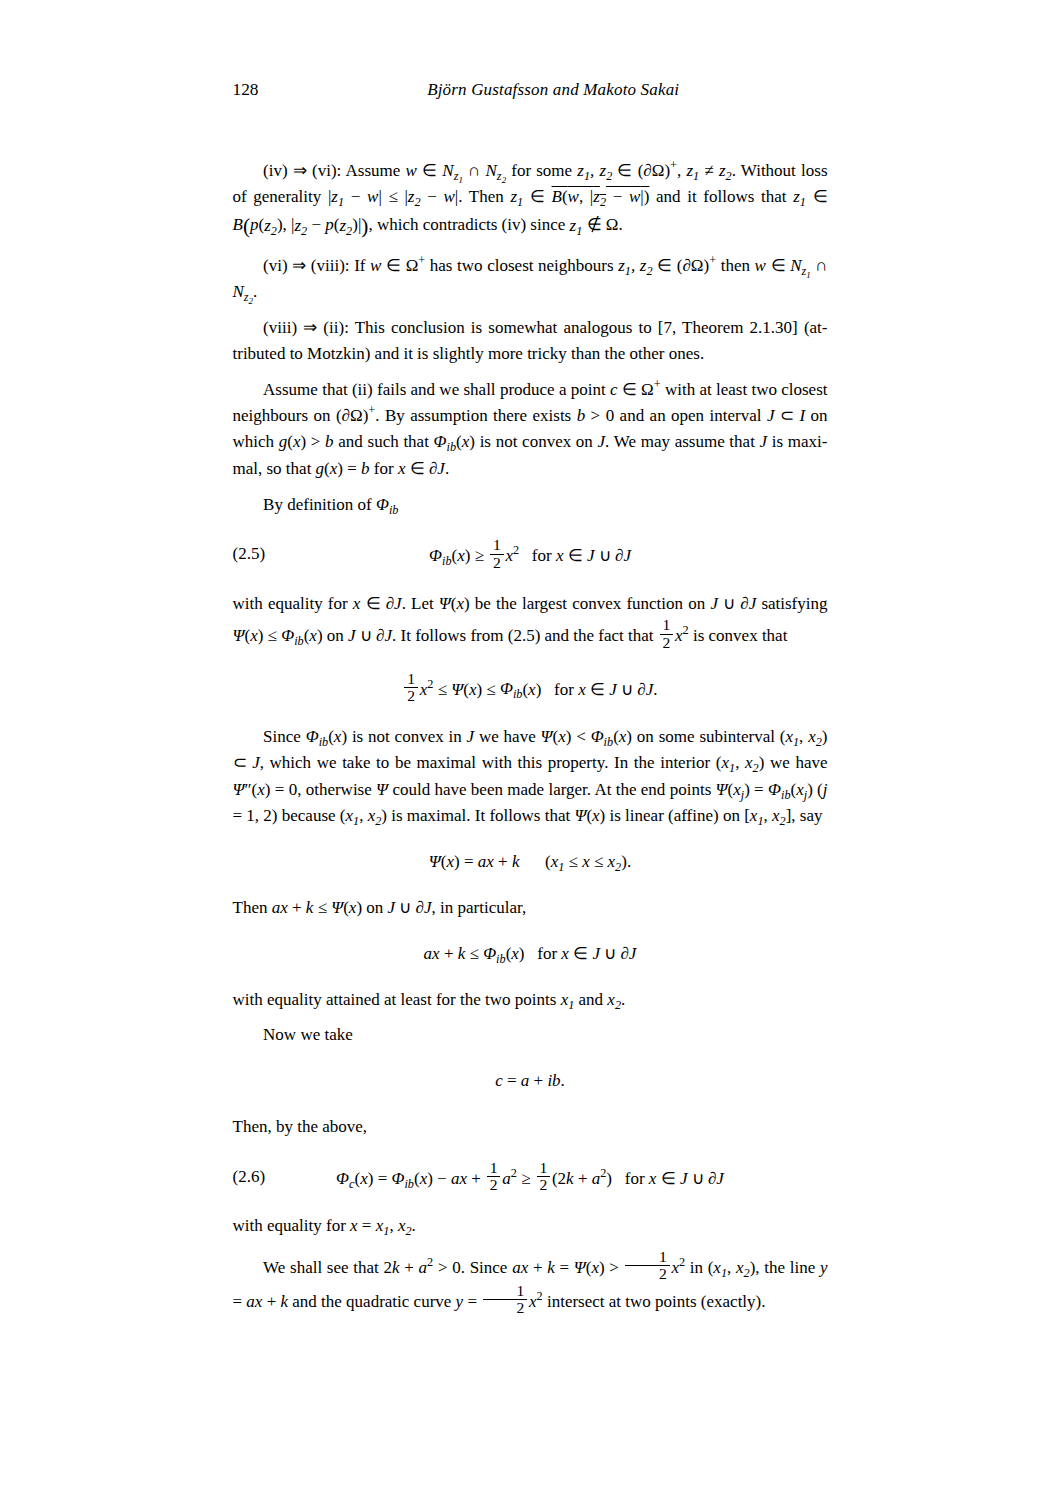128 Björn Gustafsson and Makoto Sakai
(iv) ⇒ (vi): Assume w ∈ Nz1 ∩ Nz2 for some z1, z2 ∈ (∂Ω)+, z1 ≠ z2. Without loss of generality |z1 − w| ≤ |z2 − w|. Then z1 ∈ B(w, |z2 − w|) and it follows that z1 ∈ B(p(z2), |z2 − p(z2)|), which contradicts (iv) since z1 ∉ Ω.
(vi) ⇒ (viii): If w ∈ Ω+ has two closest neighbours z1, z2 ∈ (∂Ω)+ then w ∈ Nz1 ∩ Nz2.
(viii) ⇒ (ii): This conclusion is somewhat analogous to [7, Theorem 2.1.30] (attributed to Motzkin) and it is slightly more tricky than the other ones.
Assume that (ii) fails and we shall produce a point c ∈ Ω+ with at least two closest neighbours on (∂Ω)+. By assumption there exists b > 0 and an open interval J ⊂ I on which g(x) > b and such that Φib(x) is not convex on J. We may assume that J is maximal, so that g(x) = b for x ∈ ∂J.
By definition of Φib
(2.5) Φib(x) ≥ 12 x2 for x ∈ J ∪ ∂J
with equality for x ∈ ∂J. Let Ψ(x) be the largest convex function on J ∪ ∂J satisfying Ψ(x) ≤ Φib(x) on J ∪ ∂J. It follows from (2.5) and the fact that 12 x2 is convex that
12 x2 ≤ Ψ(x) ≤ Φib(x) for x ∈ J ∪ ∂J.
Since Φib(x) is not convex in J we have Ψ(x) < Φib(x) on some subinterval (x1, x2) ⊂ J, which we take to be maximal with this property. In the interior (x1, x2) we have Ψ″(x) = 0, otherwise Ψ could have been made larger. At the end points Ψ(xj) = Φib(xj) (j = 1, 2) because (x1, x2) is maximal. It follows that Ψ(x) is linear (affine) on [x1, x2], say
Ψ(x) = ax + k (x1 ≤ x ≤ x2).
Then ax + k ≤ Ψ(x) on J ∪ ∂J, in particular,
ax + k ≤ Φib(x) for x ∈ J ∪ ∂J
with equality attained at least for the two points x1 and x2.
Now we take
c = a + ib.
Then, by the above,
(2.6) Φc(x) = Φib(x) − ax + 12 a2 ≥ 12(2k + a2) for x ∈ J ∪ ∂J
with equality for x = x1, x2.
We shall see that 2k + a2 > 0. Since ax + k = Ψ(x) > 12 x2 in (x1, x2), the line y = ax + k and the quadratic curve y = 12 x2 intersect at two points (exactly).